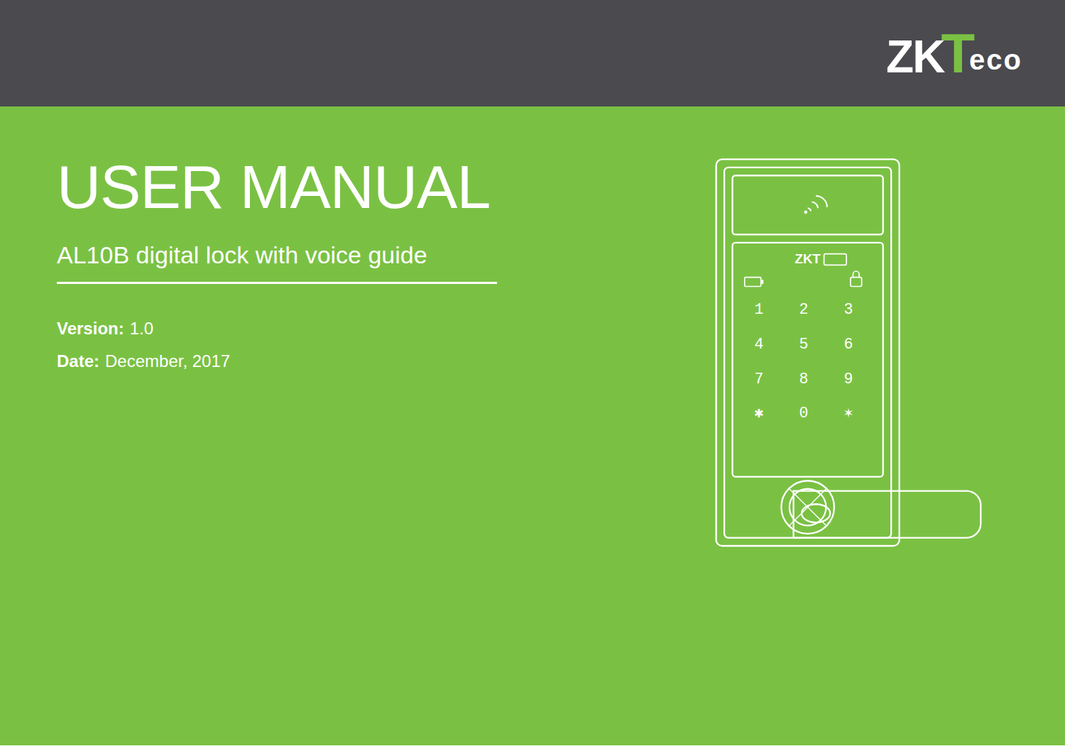ZK Teco
USER MANUAL
AL10B digital lock with voice guide
Version:
1.0
Date:
December, 2017
ZKT 123 456 789 ✱0✶